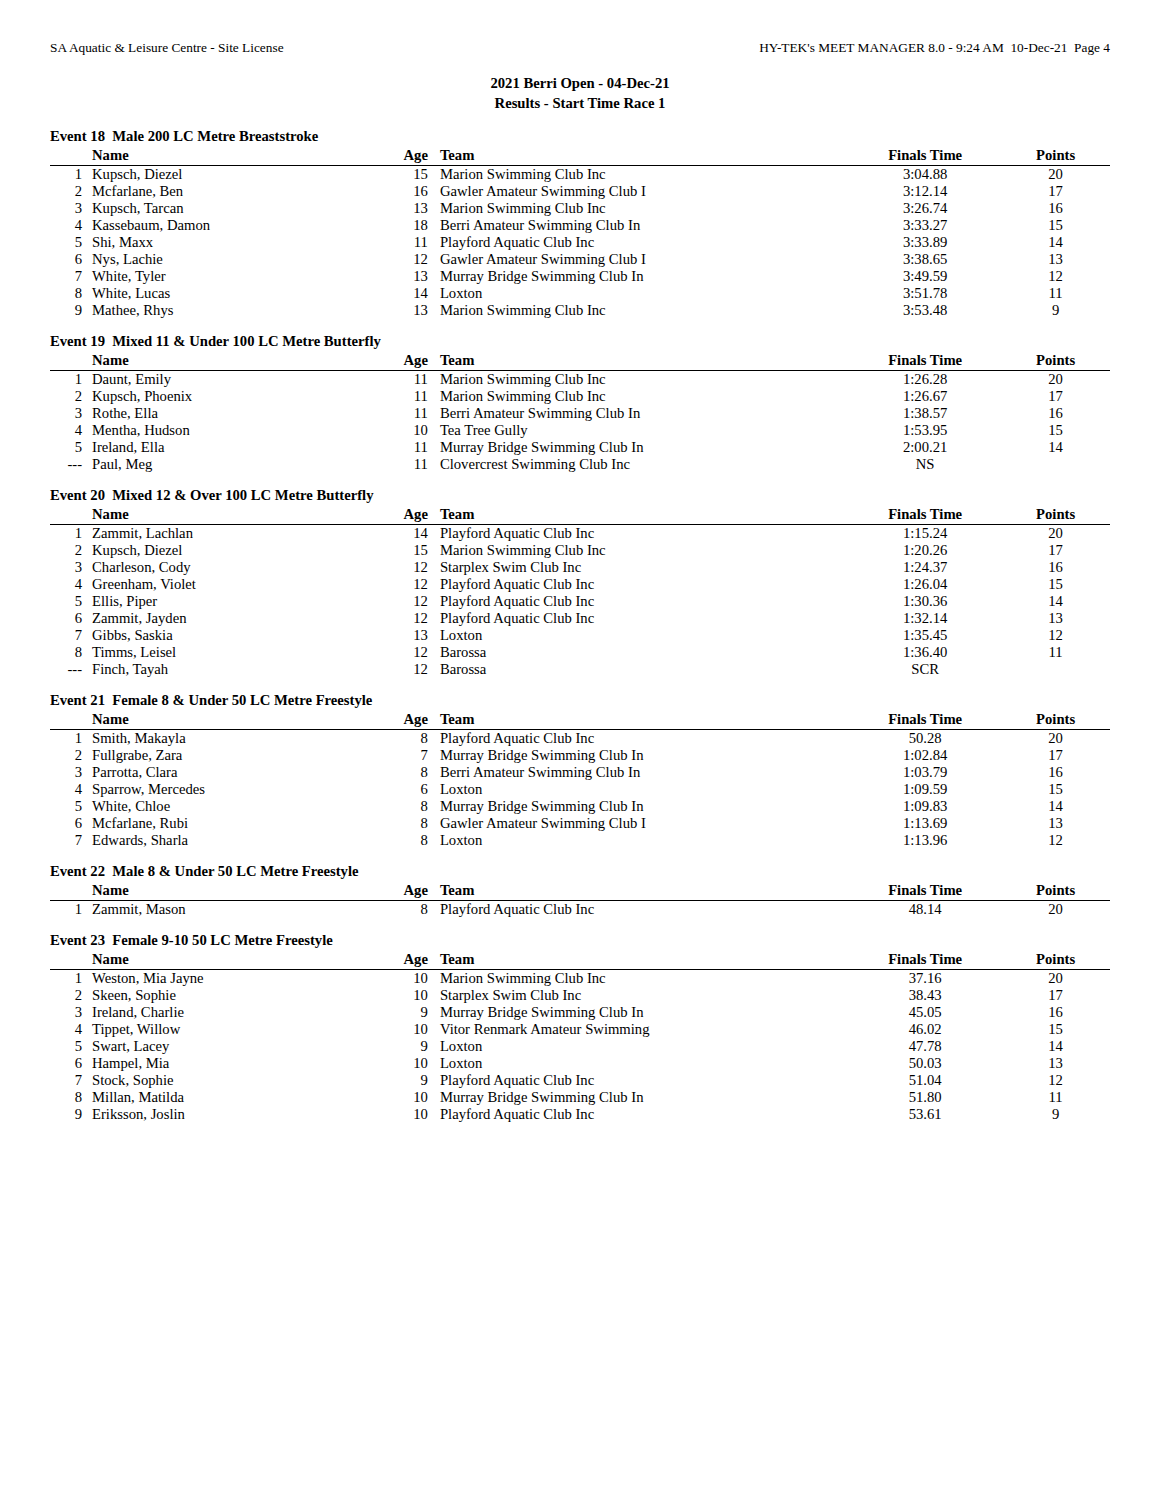SA Aquatic & Leisure Centre - Site License HY-TEK's MEET MANAGER 8.0 - 9:24 AM 10-Dec-21 Page 4
2021 Berri Open - 04-Dec-21
Results - Start Time Race 1
Event 18 Male 200 LC Metre Breaststroke
| | Name | Age | Team | Finals Time | Points |
| --- | --- | --- | --- | --- | --- |
| 1 | Kupsch, Diezel | 15 | Marion Swimming Club Inc | 3:04.88 | 20 |
| 2 | Mcfarlane, Ben | 16 | Gawler Amateur Swimming Club I | 3:12.14 | 17 |
| 3 | Kupsch, Tarcan | 13 | Marion Swimming Club Inc | 3:26.74 | 16 |
| 4 | Kassebaum, Damon | 18 | Berri Amateur Swimming Club In | 3:33.27 | 15 |
| 5 | Shi, Maxx | 11 | Playford Aquatic Club Inc | 3:33.89 | 14 |
| 6 | Nys, Lachie | 12 | Gawler Amateur Swimming Club I | 3:38.65 | 13 |
| 7 | White, Tyler | 13 | Murray Bridge Swimming Club In | 3:49.59 | 12 |
| 8 | White, Lucas | 14 | Loxton | 3:51.78 | 11 |
| 9 | Mathee, Rhys | 13 | Marion Swimming Club Inc | 3:53.48 | 9 |
Event 19 Mixed 11 & Under 100 LC Metre Butterfly
| | Name | Age | Team | Finals Time | Points |
| --- | --- | --- | --- | --- | --- |
| 1 | Daunt, Emily | 11 | Marion Swimming Club Inc | 1:26.28 | 20 |
| 2 | Kupsch, Phoenix | 11 | Marion Swimming Club Inc | 1:26.67 | 17 |
| 3 | Rothe, Ella | 11 | Berri Amateur Swimming Club In | 1:38.57 | 16 |
| 4 | Mentha, Hudson | 10 | Tea Tree Gully | 1:53.95 | 15 |
| 5 | Ireland, Ella | 11 | Murray Bridge Swimming Club In | 2:00.21 | 14 |
| --- | Paul, Meg | 11 | Clovercrest Swimming Club Inc | NS | |
Event 20 Mixed 12 & Over 100 LC Metre Butterfly
| | Name | Age | Team | Finals Time | Points |
| --- | --- | --- | --- | --- | --- |
| 1 | Zammit, Lachlan | 14 | Playford Aquatic Club Inc | 1:15.24 | 20 |
| 2 | Kupsch, Diezel | 15 | Marion Swimming Club Inc | 1:20.26 | 17 |
| 3 | Charleson, Cody | 12 | Starplex Swim Club Inc | 1:24.37 | 16 |
| 4 | Greenham, Violet | 12 | Playford Aquatic Club Inc | 1:26.04 | 15 |
| 5 | Ellis, Piper | 12 | Playford Aquatic Club Inc | 1:30.36 | 14 |
| 6 | Zammit, Jayden | 12 | Playford Aquatic Club Inc | 1:32.14 | 13 |
| 7 | Gibbs, Saskia | 13 | Loxton | 1:35.45 | 12 |
| 8 | Timms, Leisel | 12 | Barossa | 1:36.40 | 11 |
| --- | Finch, Tayah | 12 | Barossa | SCR | |
Event 21 Female 8 & Under 50 LC Metre Freestyle
| | Name | Age | Team | Finals Time | Points |
| --- | --- | --- | --- | --- | --- |
| 1 | Smith, Makayla | 8 | Playford Aquatic Club Inc | 50.28 | 20 |
| 2 | Fullgrabe, Zara | 7 | Murray Bridge Swimming Club In | 1:02.84 | 17 |
| 3 | Parrotta, Clara | 8 | Berri Amateur Swimming Club In | 1:03.79 | 16 |
| 4 | Sparrow, Mercedes | 6 | Loxton | 1:09.59 | 15 |
| 5 | White, Chloe | 8 | Murray Bridge Swimming Club In | 1:09.83 | 14 |
| 6 | Mcfarlane, Rubi | 8 | Gawler Amateur Swimming Club I | 1:13.69 | 13 |
| 7 | Edwards, Sharla | 8 | Loxton | 1:13.96 | 12 |
Event 22 Male 8 & Under 50 LC Metre Freestyle
| | Name | Age | Team | Finals Time | Points |
| --- | --- | --- | --- | --- | --- |
| 1 | Zammit, Mason | 8 | Playford Aquatic Club Inc | 48.14 | 20 |
Event 23 Female 9-10 50 LC Metre Freestyle
| | Name | Age | Team | Finals Time | Points |
| --- | --- | --- | --- | --- | --- |
| 1 | Weston, Mia Jayne | 10 | Marion Swimming Club Inc | 37.16 | 20 |
| 2 | Skeen, Sophie | 10 | Starplex Swim Club Inc | 38.43 | 17 |
| 3 | Ireland, Charlie | 9 | Murray Bridge Swimming Club In | 45.05 | 16 |
| 4 | Tippet, Willow | 10 | Vitor Renmark Amateur Swimming | 46.02 | 15 |
| 5 | Swart, Lacey | 9 | Loxton | 47.78 | 14 |
| 6 | Hampel, Mia | 10 | Loxton | 50.03 | 13 |
| 7 | Stock, Sophie | 9 | Playford Aquatic Club Inc | 51.04 | 12 |
| 8 | Millan, Matilda | 10 | Murray Bridge Swimming Club In | 51.80 | 11 |
| 9 | Eriksson, Joslin | 10 | Playford Aquatic Club Inc | 53.61 | 9 |